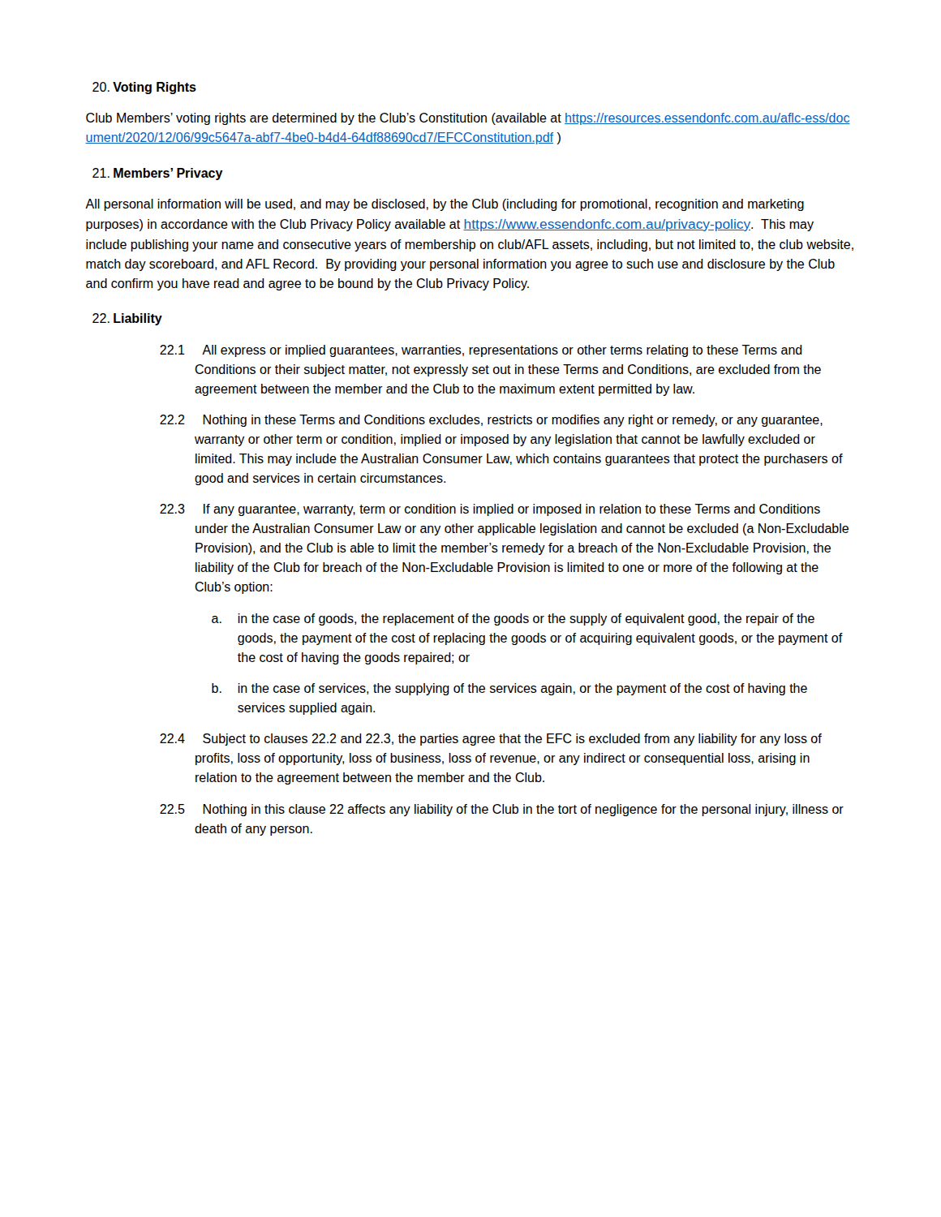Voting Rights
Club Members’ voting rights are determined by the Club’s Constitution (available at https://resources.essendonfc.com.au/aflc-ess/document/2020/12/06/99c5647a-abf7-4be0-b4d4-64df88690cd7/EFCConstitution.pdf )
Members’ Privacy
All personal information will be used, and may be disclosed, by the Club (including for promotional, recognition and marketing purposes) in accordance with the Club Privacy Policy available at https://www.essendonfc.com.au/privacy-policy. This may include publishing your name and consecutive years of membership on club/AFL assets, including, but not limited to, the club website, match day scoreboard, and AFL Record. By providing your personal information you agree to such use and disclosure by the Club and confirm you have read and agree to be bound by the Club Privacy Policy.
Liability
22.1 All express or implied guarantees, warranties, representations or other terms relating to these Terms and Conditions or their subject matter, not expressly set out in these Terms and Conditions, are excluded from the agreement between the member and the Club to the maximum extent permitted by law.
22.2 Nothing in these Terms and Conditions excludes, restricts or modifies any right or remedy, or any guarantee, warranty or other term or condition, implied or imposed by any legislation that cannot be lawfully excluded or limited. This may include the Australian Consumer Law, which contains guarantees that protect the purchasers of good and services in certain circumstances.
22.3 If any guarantee, warranty, term or condition is implied or imposed in relation to these Terms and Conditions under the Australian Consumer Law or any other applicable legislation and cannot be excluded (a Non-Excludable Provision), and the Club is able to limit the member’s remedy for a breach of the Non-Excludable Provision, the liability of the Club for breach of the Non-Excludable Provision is limited to one or more of the following at the Club’s option:
in the case of goods, the replacement of the goods or the supply of equivalent good, the repair of the goods, the payment of the cost of replacing the goods or of acquiring equivalent goods, or the payment of the cost of having the goods repaired; or
in the case of services, the supplying of the services again, or the payment of the cost of having the services supplied again.
22.4 Subject to clauses 22.2 and 22.3, the parties agree that the EFC is excluded from any liability for any loss of profits, loss of opportunity, loss of business, loss of revenue, or any indirect or consequential loss, arising in relation to the agreement between the member and the Club.
22.5 Nothing in this clause 22 affects any liability of the Club in the tort of negligence for the personal injury, illness or death of any person.